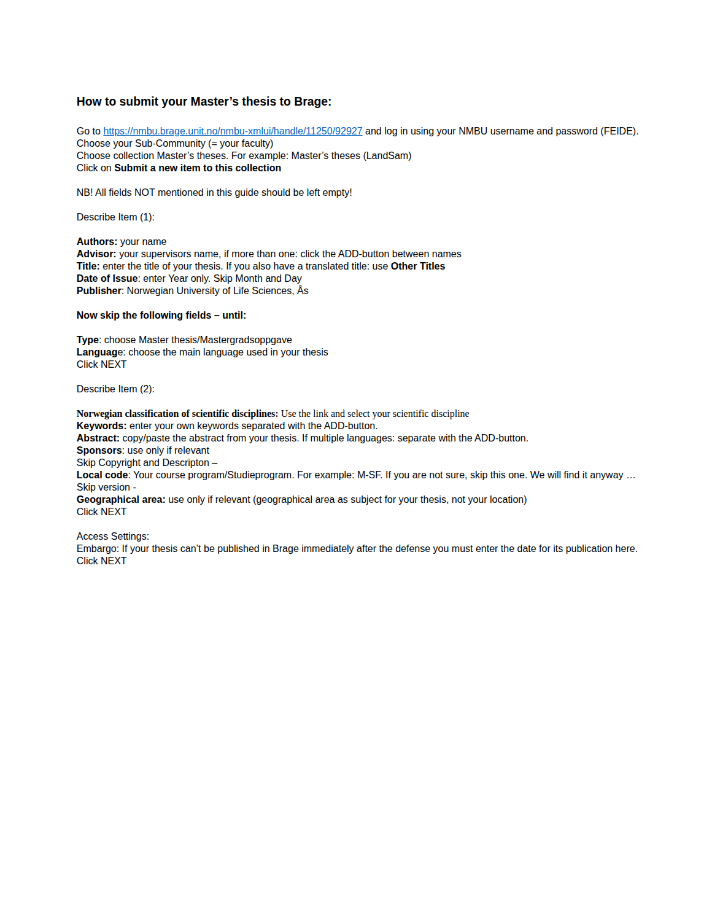How to submit your Master’s thesis to Brage:
Go to https://nmbu.brage.unit.no/nmbu-xmlui/handle/11250/92927 and log in using your NMBU username and password (FEIDE).
Choose your Sub-Community (= your faculty)
Choose collection Master’s theses. For example: Master’s theses (LandSam)
Click on Submit a new item to this collection
NB! All fields NOT mentioned in this guide should be left empty!
Describe Item (1):
Authors: your name
Advisor: your supervisors name, if more than one: click the ADD-button between names
Title: enter the title of your thesis. If you also have a translated title: use Other Titles
Date of Issue: enter Year only. Skip Month and Day
Publisher: Norwegian University of Life Sciences, Ås
Now skip the following fields – until:
Type: choose Master thesis/Mastergradsoppgave
Language: choose the main language used in your thesis
Click NEXT
Describe Item (2):
Norwegian classification of scientific disciplines: Use the link and select your scientific discipline
Keywords: enter your own keywords separated with the ADD-button.
Abstract: copy/paste the abstract from your thesis. If multiple languages: separate with the ADD-button.
Sponsors: use only if relevant
Skip Copyright and Descripton –
Local code: Your course program/Studieprogram. For example: M-SF. If you are not sure, skip this one. We will find it anyway …
Skip version -
Geographical area: use only if relevant (geographical area as subject for your thesis, not your location)
Click NEXT
Access Settings:
Embargo: If your thesis can’t be published in Brage immediately after the defense you must enter the date for its publication here.
Click NEXT